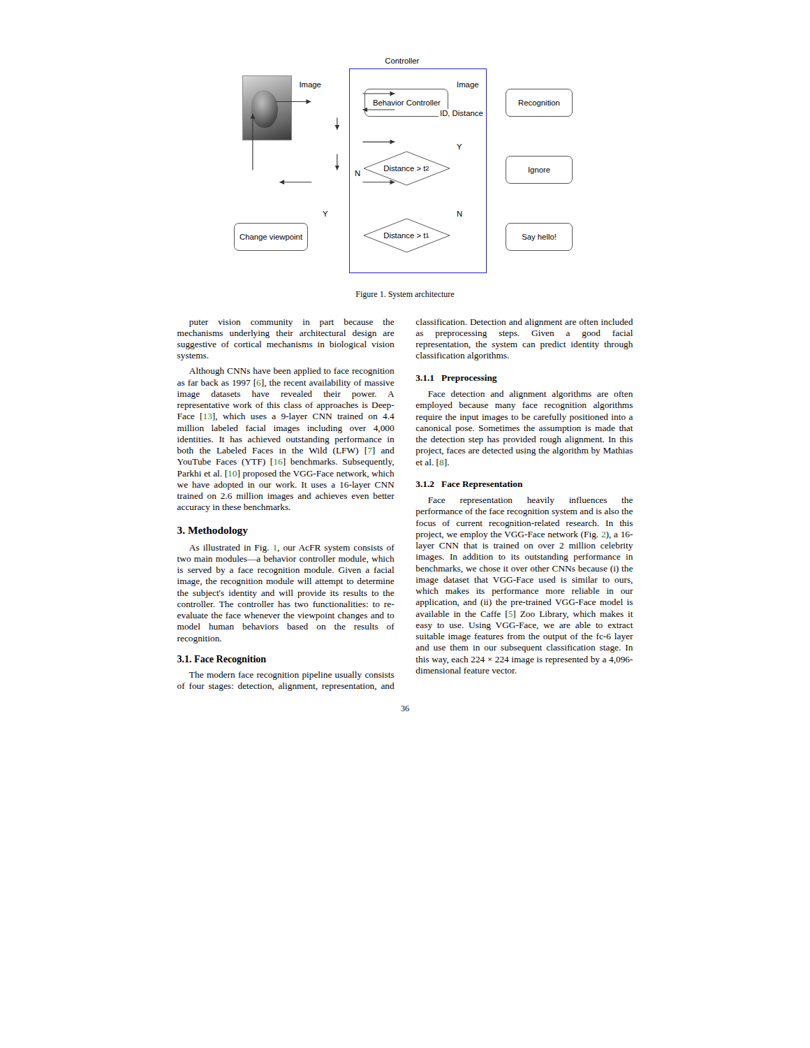Controller
Behavior Controller
Recognition
Ignore
Say hello!
Change viewpoint
Distance > t2
Distance > t1
Image
Image
ID, Distance
Y
N
N
Y
Figure 1. System architecture
puter vision community in part because the mechanisms underlying their architectural design are suggestive of cortical mechanisms in biological vision systems.
Although CNNs have been applied to face recognition as far back as 1997 [6], the recent availability of massive image datasets have revealed their power. A representative work of this class of approaches is Deep-Face [13], which uses a 9-layer CNN trained on 4.4 million labeled facial images including over 4,000 identities. It has achieved outstanding performance in both the Labeled Faces in the Wild (LFW) [7] and YouTube Faces (YTF) [16] benchmarks. Subsequently, Parkhi et al. [10] proposed the VGG-Face network, which we have adopted in our work. It uses a 16-layer CNN trained on 2.6 million images and achieves even better accuracy in these benchmarks.
3. Methodology
As illustrated in Fig. 1, our AcFR system consists of two main modules—a behavior controller module, which is served by a face recognition module. Given a facial image, the recognition module will attempt to determine the subject's identity and will provide its results to the controller. The controller has two functionalities: to re-evaluate the face whenever the viewpoint changes and to model human behaviors based on the results of recognition.
3.1. Face Recognition
The modern face recognition pipeline usually consists of four stages: detection, alignment, representation, and classification. Detection and alignment are often included as preprocessing steps. Given a good facial representation, the system can predict identity through classification algorithms.
3.1.1 Preprocessing
Face detection and alignment algorithms are often employed because many face recognition algorithms require the input images to be carefully positioned into a canonical pose. Sometimes the assumption is made that the detection step has provided rough alignment. In this project, faces are detected using the algorithm by Mathias et al. [8].
3.1.2 Face Representation
Face representation heavily influences the performance of the face recognition system and is also the focus of current recognition-related research. In this project, we employ the VGG-Face network (Fig. 2), a 16-layer CNN that is trained on over 2 million celebrity images. In addition to its outstanding performance in benchmarks, we chose it over other CNNs because (i) the image dataset that VGG-Face used is similar to ours, which makes its performance more reliable in our application, and (ii) the pre-trained VGG-Face model is available in the Caffe [5] Zoo Library, which makes it easy to use. Using VGG-Face, we are able to extract suitable image features from the output of the fc-6 layer and use them in our subsequent classification stage. In this way, each 224 × 224 image is represented by a 4,096-dimensional feature vector.
36